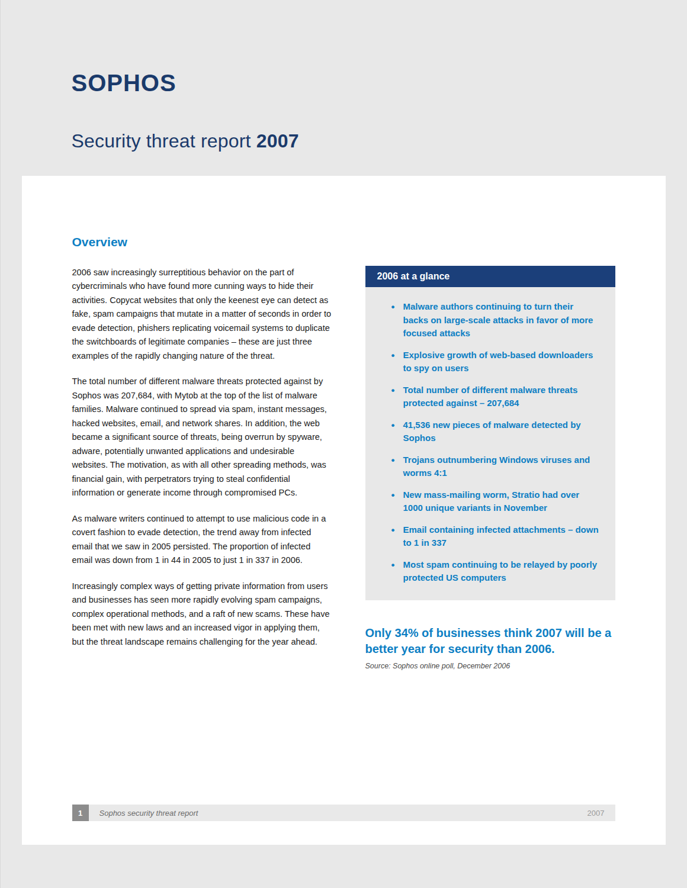SOPHOS
Security threat report 2007
Overview
2006 saw increasingly surreptitious behavior on the part of cybercriminals who have found more cunning ways to hide their activities. Copycat websites that only the keenest eye can detect as fake, spam campaigns that mutate in a matter of seconds in order to evade detection, phishers replicating voicemail systems to duplicate the switchboards of legitimate companies – these are just three examples of the rapidly changing nature of the threat.
The total number of different malware threats protected against by Sophos was 207,684, with Mytob at the top of the list of malware families. Malware continued to spread via spam, instant messages, hacked websites, email, and network shares. In addition, the web became a significant source of threats, being overrun by spyware, adware, potentially unwanted applications and undesirable websites. The motivation, as with all other spreading methods, was financial gain, with perpetrators trying to steal confidential information or generate income through compromised PCs.
As malware writers continued to attempt to use malicious code in a covert fashion to evade detection, the trend away from infected email that we saw in 2005 persisted. The proportion of infected email was down from 1 in 44 in 2005 to just 1 in 337 in 2006.
Increasingly complex ways of getting private information from users and businesses has seen more rapidly evolving spam campaigns, complex operational methods, and a raft of new scams. These have been met with new laws and an increased vigor in applying them, but the threat landscape remains challenging for the year ahead.
2006 at a glance
Malware authors continuing to turn their backs on large-scale attacks in favor of more focused attacks
Explosive growth of web-based downloaders to spy on users
Total number of different malware threats protected against – 207,684
41,536 new pieces of malware detected by Sophos
Trojans outnumbering Windows viruses and worms 4:1
New mass-mailing worm, Stratio had over 1000 unique variants in November
Email containing infected attachments – down to 1 in 337
Most spam continuing to be relayed by poorly protected US computers
Only 34% of businesses think 2007 will be a better year for security than 2006.
Source: Sophos online poll, December 2006
1
Sophos security threat report 2007